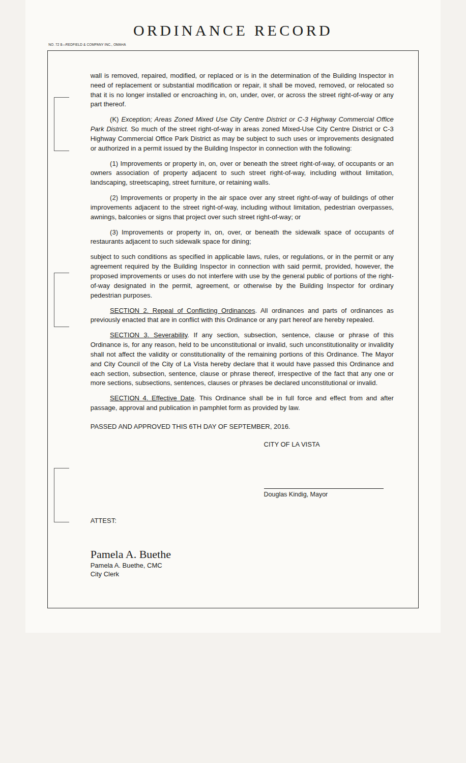ORDINANCE RECORD
No. 72 8—Redfield & Company Inc., Omaha
wall is removed, repaired, modified, or replaced or is in the determination of the Building Inspector in need of replacement or substantial modification or repair, it shall be moved, removed, or relocated so that it is no longer installed or encroaching in, on, under, over, or across the street right-of-way or any part thereof.
(K) Exception; Areas Zoned Mixed Use City Centre District or C-3 Highway Commercial Office Park District. So much of the street right-of-way in areas zoned Mixed-Use City Centre District or C-3 Highway Commercial Office Park District as may be subject to such uses or improvements designated or authorized in a permit issued by the Building Inspector in connection with the following:
(1) Improvements or property in, on, over or beneath the street right-of-way, of occupants or an owners association of property adjacent to such street right-of-way, including without limitation, landscaping, streetscaping, street furniture, or retaining walls.
(2) Improvements or property in the air space over any street right-of-way of buildings of other improvements adjacent to the street right-of-way, including without limitation, pedestrian overpasses, awnings, balconies or signs that project over such street right-of-way; or
(3) Improvements or property in, on, over, or beneath the sidewalk space of occupants of restaurants adjacent to such sidewalk space for dining;
subject to such conditions as specified in applicable laws, rules, or regulations, or in the permit or any agreement required by the Building Inspector in connection with said permit, provided, however, the proposed improvements or uses do not interfere with use by the general public of portions of the right-of-way designated in the permit, agreement, or otherwise by the Building Inspector for ordinary pedestrian purposes.
SECTION 2. Repeal of Conflicting Ordinances. All ordinances and parts of ordinances as previously enacted that are in conflict with this Ordinance or any part hereof are hereby repealed.
SECTION 3. Severability. If any section, subsection, sentence, clause or phrase of this Ordinance is, for any reason, held to be unconstitutional or invalid, such unconstitutionality or invalidity shall not affect the validity or constitutionality of the remaining portions of this Ordinance. The Mayor and City Council of the City of La Vista hereby declare that it would have passed this Ordinance and each section, subsection, sentence, clause or phrase thereof, irrespective of the fact that any one or more sections, subsections, sentences, clauses or phrases be declared unconstitutional or invalid.
SECTION 4. Effective Date. This Ordinance shall be in full force and effect from and after passage, approval and publication in pamphlet form as provided by law.
PASSED AND APPROVED THIS 6TH DAY OF SEPTEMBER, 2016.
CITY OF LA VISTA
​
Douglas Kindig, Mayor
ATTEST:
Pamela A. Buethe
Pamela A. Buethe, CMC
City Clerk